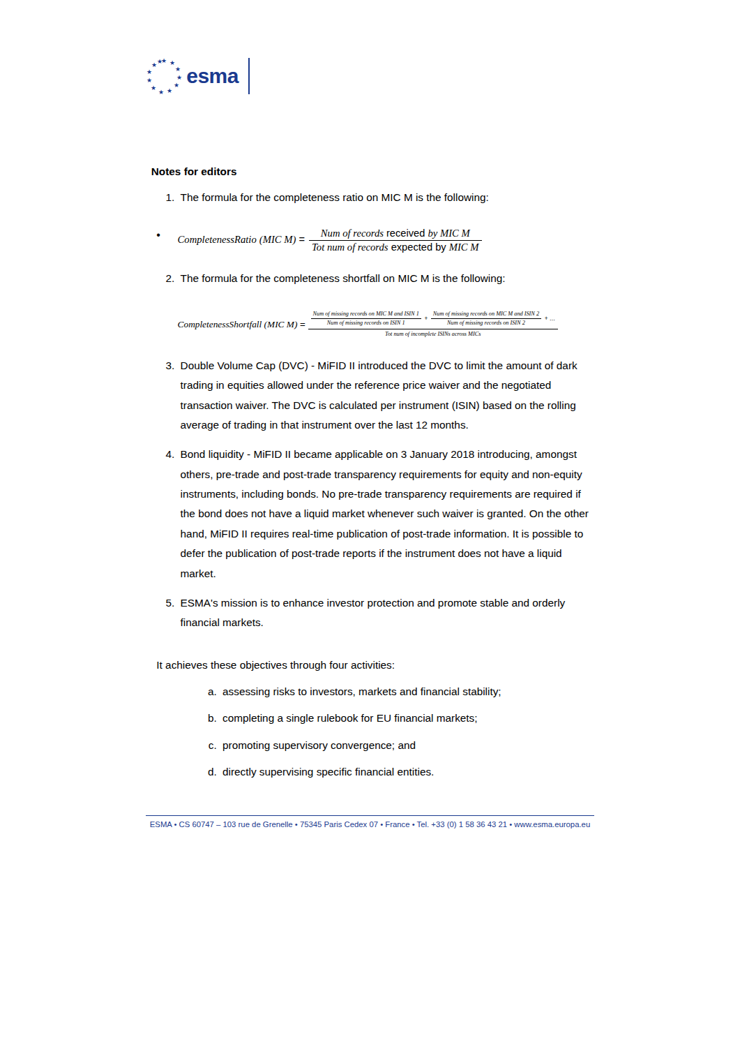★ ★ ★ ★ ★ ★ ★ ★ ★ ★ ★ ★
esma
Notes for editors
The formula for the completeness ratio on MIC M is the following:
CompletenessRatio (MIC M) = Num of records received by MIC M Tot num of records expected by MIC M
The formula for the completeness shortfall on MIC M is the following:
CompletenessShortfall (MIC M) = Num of missing records on MIC M and ISIN 1 Num of missing records on ISIN 1 + Num of missing records on MIC M and ISIN 2 Num of missing records on ISIN 2 + … Tot num of incomplete ISINs across MICs
Double Volume Cap (DVC) - MiFID II introduced the DVC to limit the amount of dark trading in equities allowed under the reference price waiver and the negotiated transaction waiver. The DVC is calculated per instrument (ISIN) based on the rolling average of trading in that instrument over the last 12 months.
Bond liquidity - MiFID II became applicable on 3 January 2018 introducing, amongst others, pre-trade and post-trade transparency requirements for equity and non-equity instruments, including bonds. No pre-trade transparency requirements are required if the bond does not have a liquid market whenever such waiver is granted. On the other hand, MiFID II requires real-time publication of post-trade information. It is possible to defer the publication of post-trade reports if the instrument does not have a liquid market.
ESMA's mission is to enhance investor protection and promote stable and orderly financial markets.
It achieves these objectives through four activities:
assessing risks to investors, markets and financial stability;
completing a single rulebook for EU financial markets;
promoting supervisory convergence; and
directly supervising specific financial entities.
ESMA • CS 60747 – 103 rue de Grenelle • 75345 Paris Cedex 07 • France • Tel. +33 (0) 1 58 36 43 21 • www.esma.europa.eu